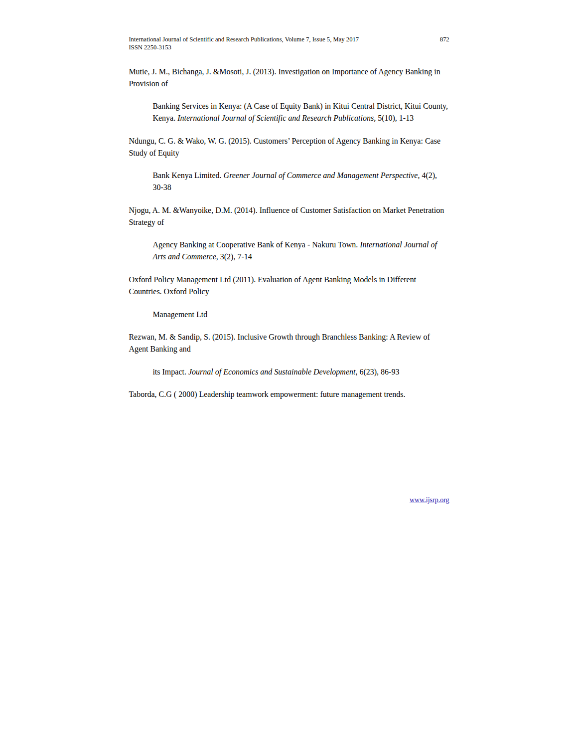International Journal of Scientific and Research Publications, Volume 7, Issue 5, May 2017872
ISSN 2250-3153
Mutie, J. M., Bichanga, J. &Mosoti, J. (2013). Investigation on Importance of Agency Banking in Provision of
Banking Services in Kenya: (A Case of Equity Bank) in Kitui Central District, Kitui County, Kenya. International Journal of Scientific and Research Publications, 5(10), 1-13
Ndungu, C. G. & Wako, W. G. (2015). Customers’ Perception of Agency Banking in Kenya: Case Study of Equity
Bank Kenya Limited. Greener Journal of Commerce and Management Perspective, 4(2), 30-38
Njogu, A. M. &Wanyoike, D.M. (2014). Influence of Customer Satisfaction on Market Penetration Strategy of
Agency Banking at Cooperative Bank of Kenya - Nakuru Town. International Journal of Arts and Commerce, 3(2), 7-14
Oxford Policy Management Ltd (2011). Evaluation of Agent Banking Models in Different Countries. Oxford Policy
Management Ltd
Rezwan, M. & Sandip, S. (2015). Inclusive Growth through Branchless Banking: A Review of Agent Banking and
its Impact. Journal of Economics and Sustainable Development, 6(23), 86-93
Taborda, C.G ( 2000) Leadership teamwork empowerment: future management trends.
www.ijsrp.org